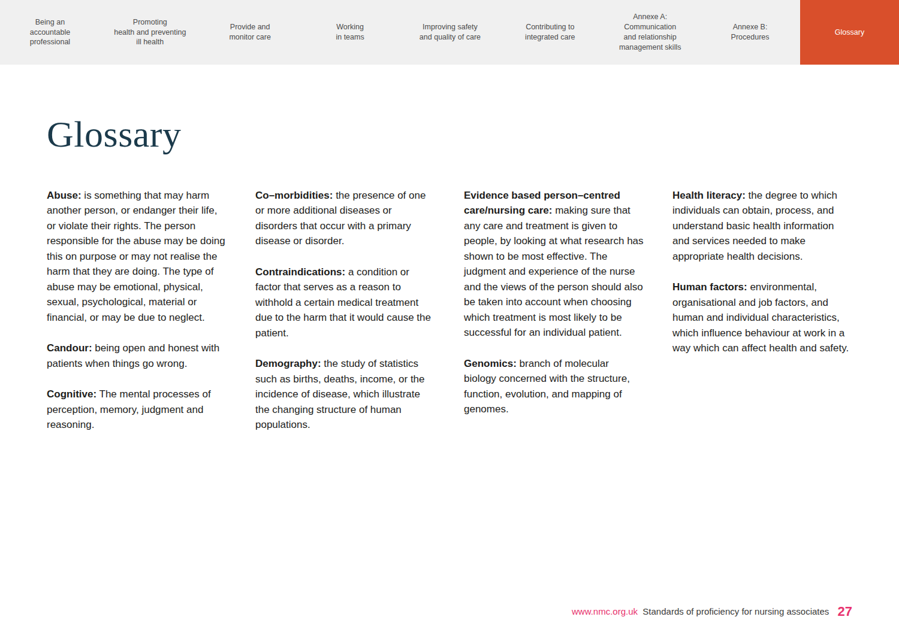Being an
accountable
professional Promoting
health and preventing
ill health Provide and
monitor care Working
in teams Improving safety
and quality of care Contributing to
integrated care Annexe A:
Communication
and relationship
management skills Annexe B:
Procedures Glossary
Glossary
Abuse: is something that may harm another person, or endanger their life, or violate their rights. The person responsible for the abuse may be doing this on purpose or may not realise the harm that they are doing. The type of abuse may be emotional, physical, sexual, psychological, material or financial, or may be due to neglect.
Candour: being open and honest with patients when things go wrong.
Cognitive: The mental processes of perception, memory, judgment and reasoning.
Co–morbidities: the presence of one or more additional diseases or disorders that occur with a primary disease or disorder.
Contraindications: a condition or factor that serves as a reason to withhold a certain medical treatment due to the harm that it would cause the patient.
Demography: the study of statistics such as births, deaths, income, or the incidence of disease, which illustrate the changing structure of human populations.
Evidence based person–centred care/nursing care: making sure that any care and treatment is given to people, by looking at what research has shown to be most effective. The judgment and experience of the nurse and the views of the person should also be taken into account when choosing which treatment is most likely to be successful for an individual patient.
Genomics: branch of molecular biology concerned with the structure, function, evolution, and mapping of genomes.
Health literacy: the degree to which individuals can obtain, process, and understand basic health information and services needed to make appropriate health decisions.
Human factors: environmental, organisational and job factors, and human and individual characteristics, which influence behaviour at work in a way which can affect health and safety.
www.nmc.org.uk Standards of proficiency for nursing associates 27